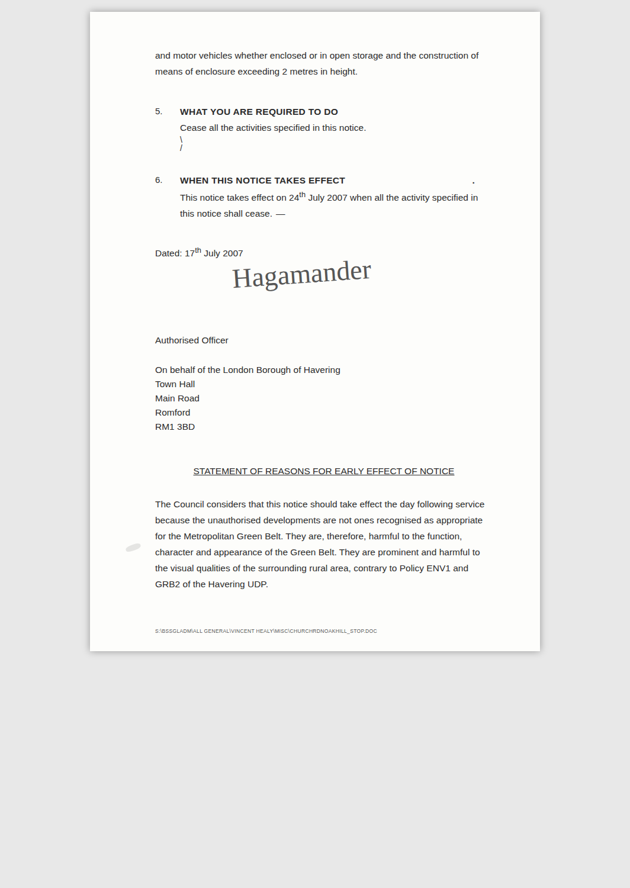and motor vehicles whether enclosed or in open storage and the construction of means of enclosure exceeding 2 metres in height.
5.
WHAT YOU ARE REQUIRED TO DO
Cease all the activities specified in this notice.
\
/
6.
WHEN THIS NOTICE TAKES EFFECT.
This notice takes effect on 24th July 2007 when all the activity specified in this notice shall cease.—
Dated: 17th July 2007
Hagamander
Authorised Officer
On behalf of the London Borough of Havering
Town Hall
Main Road
Romford
RM1 3BD
STATEMENT OF REASONS FOR EARLY EFFECT OF NOTICE
The Council considers that this notice should take effect the day following service because the unauthorised developments are not ones recognised as appropriate for the Metropolitan Green Belt. They are, therefore, harmful to the function, character and appearance of the Green Belt. They are prominent and harmful to the visual qualities of the surrounding rural area, contrary to Policy ENV1 and GRB2 of the Havering UDP.
S:\BSSGLADM\ALL GENERAL\VINCENT HEALY\MISC\CHURCHRDNOAKHILL_STOP.DOC